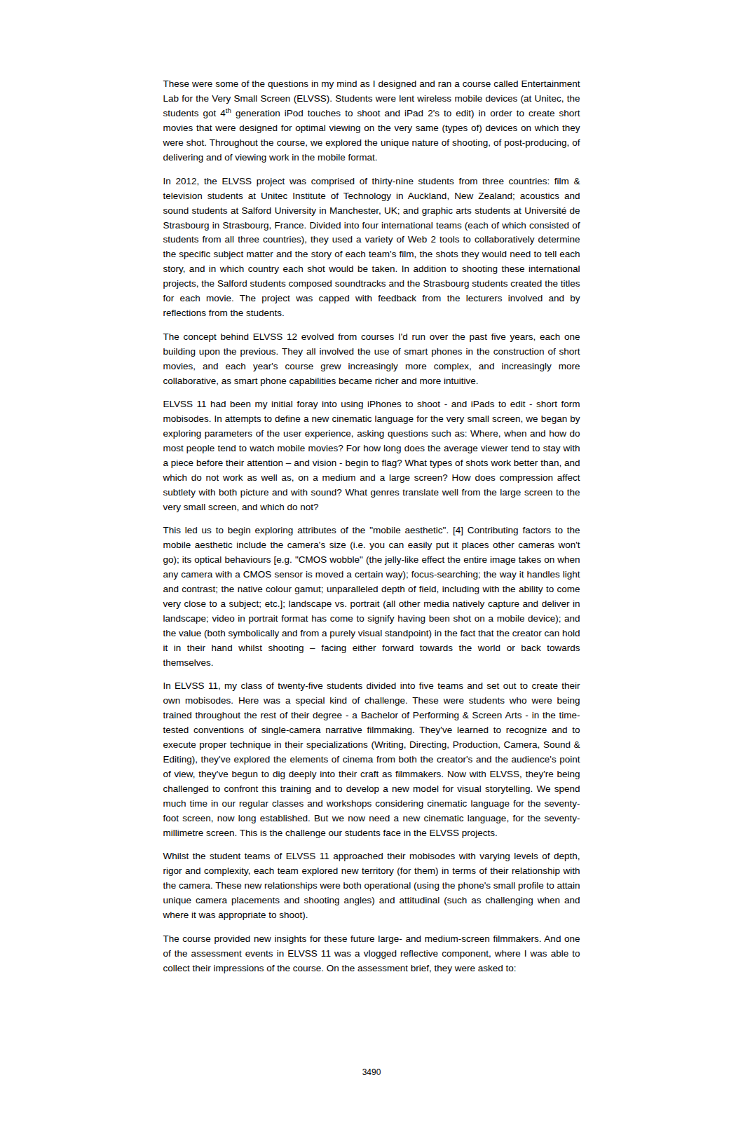These were some of the questions in my mind as I designed and ran a course called Entertainment Lab for the Very Small Screen (ELVSS). Students were lent wireless mobile devices (at Unitec, the students got 4th generation iPod touches to shoot and iPad 2's to edit) in order to create short movies that were designed for optimal viewing on the very same (types of) devices on which they were shot. Throughout the course, we explored the unique nature of shooting, of post-producing, of delivering and of viewing work in the mobile format.
In 2012, the ELVSS project was comprised of thirty-nine students from three countries: film & television students at Unitec Institute of Technology in Auckland, New Zealand; acoustics and sound students at Salford University in Manchester, UK; and graphic arts students at Université de Strasbourg in Strasbourg, France. Divided into four international teams (each of which consisted of students from all three countries), they used a variety of Web 2 tools to collaboratively determine the specific subject matter and the story of each team's film, the shots they would need to tell each story, and in which country each shot would be taken. In addition to shooting these international projects, the Salford students composed soundtracks and the Strasbourg students created the titles for each movie. The project was capped with feedback from the lecturers involved and by reflections from the students.
The concept behind ELVSS 12 evolved from courses I'd run over the past five years, each one building upon the previous. They all involved the use of smart phones in the construction of short movies, and each year's course grew increasingly more complex, and increasingly more collaborative, as smart phone capabilities became richer and more intuitive.
ELVSS 11 had been my initial foray into using iPhones to shoot - and iPads to edit - short form mobisodes. In attempts to define a new cinematic language for the very small screen, we began by exploring parameters of the user experience, asking questions such as: Where, when and how do most people tend to watch mobile movies? For how long does the average viewer tend to stay with a piece before their attention – and vision - begin to flag? What types of shots work better than, and which do not work as well as, on a medium and a large screen? How does compression affect subtlety with both picture and with sound? What genres translate well from the large screen to the very small screen, and which do not?
This led us to begin exploring attributes of the "mobile aesthetic". [4] Contributing factors to the mobile aesthetic include the camera's size (i.e. you can easily put it places other cameras won't go); its optical behaviours [e.g. "CMOS wobble" (the jelly-like effect the entire image takes on when any camera with a CMOS sensor is moved a certain way); focus-searching; the way it handles light and contrast; the native colour gamut; unparalleled depth of field, including with the ability to come very close to a subject; etc.]; landscape vs. portrait (all other media natively capture and deliver in landscape; video in portrait format has come to signify having been shot on a mobile device); and the value (both symbolically and from a purely visual standpoint) in the fact that the creator can hold it in their hand whilst shooting – facing either forward towards the world or back towards themselves.
In ELVSS 11, my class of twenty-five students divided into five teams and set out to create their own mobisodes. Here was a special kind of challenge. These were students who were being trained throughout the rest of their degree - a Bachelor of Performing & Screen Arts - in the time-tested conventions of single-camera narrative filmmaking. They've learned to recognize and to execute proper technique in their specializations (Writing, Directing, Production, Camera, Sound & Editing), they've explored the elements of cinema from both the creator's and the audience's point of view, they've begun to dig deeply into their craft as filmmakers. Now with ELVSS, they're being challenged to confront this training and to develop a new model for visual storytelling. We spend much time in our regular classes and workshops considering cinematic language for the seventy-foot screen, now long established. But we now need a new cinematic language, for the seventy-millimetre screen. This is the challenge our students face in the ELVSS projects.
Whilst the student teams of ELVSS 11 approached their mobisodes with varying levels of depth, rigor and complexity, each team explored new territory (for them) in terms of their relationship with the camera. These new relationships were both operational (using the phone's small profile to attain unique camera placements and shooting angles) and attitudinal (such as challenging when and where it was appropriate to shoot).
The course provided new insights for these future large- and medium-screen filmmakers. And one of the assessment events in ELVSS 11 was a vlogged reflective component, where I was able to collect their impressions of the course. On the assessment brief, they were asked to:
3490